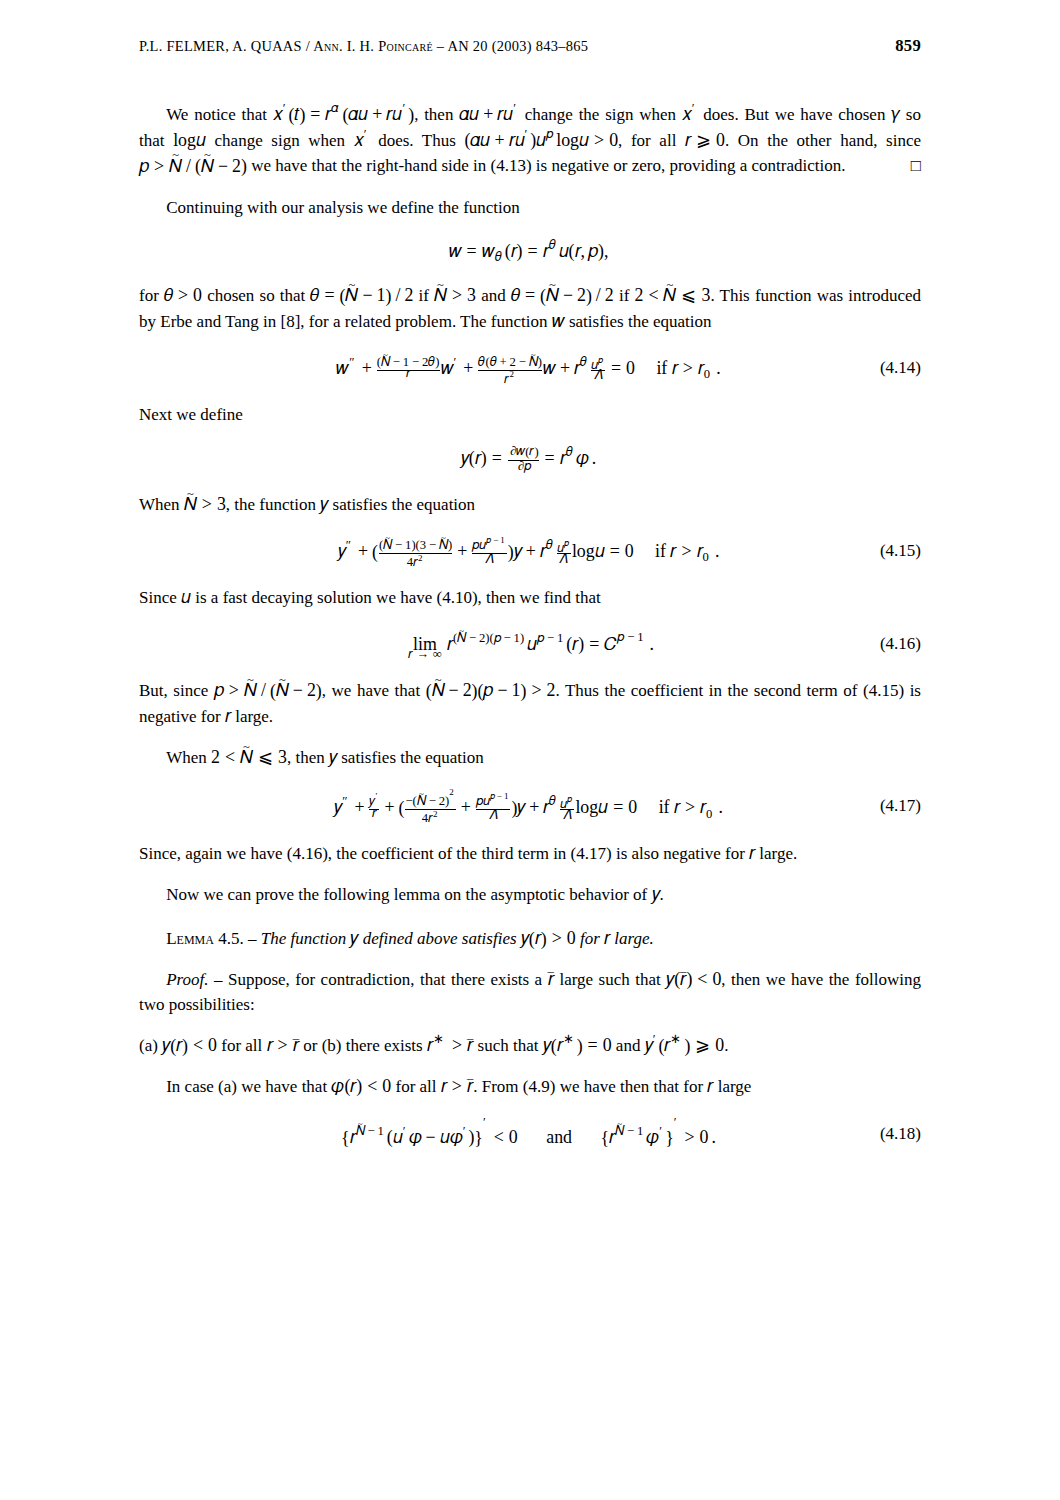P.L. FELMER, A. QUAAS / Ann. I. H. Poincaré – AN 20 (2003) 843–865 859
We notice that x′(t)=rα(αu+ru′), then αu+ru′ change the sign when x′ does. But we have chosen γ so that log⁡u change sign when x′ does. Thus (αu+ru′)uplog⁡u>0, for all r⩾0. On the other hand, since p>N~/(N~−2) we have that the right-hand side in (4.13) is negative or zero, providing a contradiction. □
Continuing with our analysis we define the function
w=wθ(r)=rθu(r,p),
for θ>0 chosen so that θ=(N~−1)/2 if N~>3 and θ=(N~−2)/2 if 2<N~⩽3. This function was introduced by Erbe and Tang in [8], for a related problem. The function w satisfies the equation
w″ + (N~−1−2θ)r w′ + θ(θ+2−N~)r2 w + rθ upΛ =0 if r>r0. (4.14)
Next we define
y(r)= ∂w(r)∂p =rθφ.
When N~>3, the function y satisfies the equation
y″ + ( (N~−1)(3−N~)4r2 + pup−1Λ ) y + rθ upΛ log⁡u =0 if r>r0. (4.15)
Since u is a fast decaying solution we have (4.10), then we find that
limr→∞ r(N~−2)(p−1) up−1(r) = Cp−1. (4.16)
But, since p>N~/(N~−2), we have that (N~−2)(p−1)>2. Thus the coefficient in the second term of (4.15) is negative for r large.
When 2<N~⩽3, then y satisfies the equation
y″ + y′r + ( −(N~−2)24r2 + pup−1Λ ) y + rθ upΛ log⁡u =0 if r>r0. (4.17)
Since, again we have (4.16), the coefficient of the third term in (4.17) is also negative for r large.
Now we can prove the following lemma on the asymptotic behavior of y.
Lemma 4.5. – The function y defined above satisfies y(r)>0 for r large.
Proof. – Suppose, for contradiction, that there exists a r¯ large such that y(r¯)<0, then we have the following two possibilities:
(a) y(r)<0 for all r>r¯ or (b) there exists r∗>r¯ such that y(r∗)=0 and y′(r∗)⩾0.
In case (a) we have that φ(r)<0 for all r>r¯. From (4.9) we have then that for r large
{rN~−1(u′φ−uφ′)} ′ <0 and {rN~−1φ′} ′ >0. (4.18)